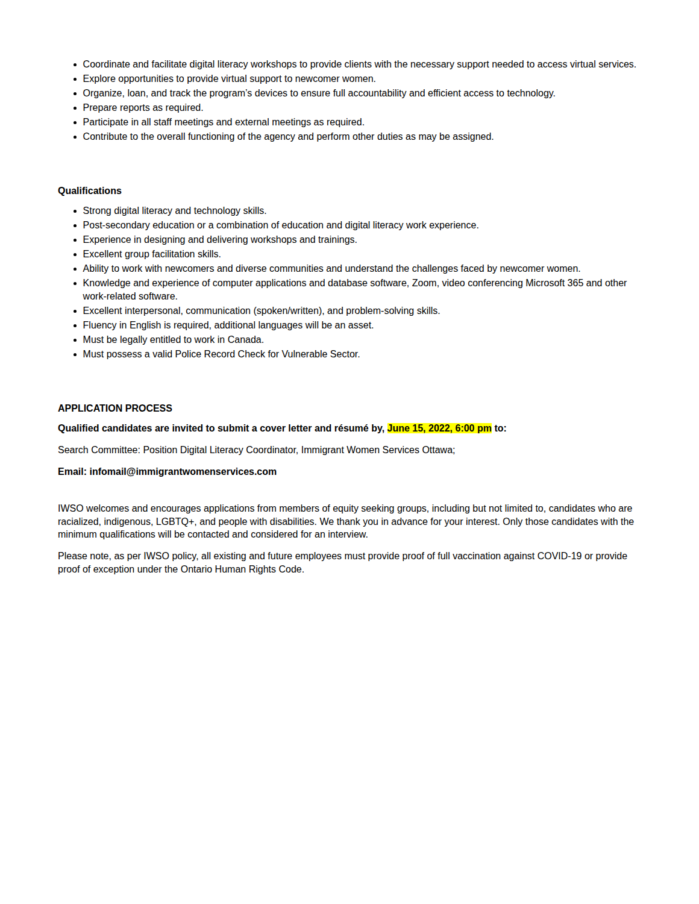Coordinate and facilitate digital literacy workshops to provide clients with the necessary support needed to access virtual services.
Explore opportunities to provide virtual support to newcomer women.
Organize, loan, and track the program’s devices to ensure full accountability and efficient access to technology.
Prepare reports as required.
Participate in all staff meetings and external meetings as required.
Contribute to the overall functioning of the agency and perform other duties as may be assigned.
Qualifications
Strong digital literacy and technology skills.
Post-secondary education or a combination of education and digital literacy work experience.
Experience in designing and delivering workshops and trainings.
Excellent group facilitation skills.
Ability to work with newcomers and diverse communities and understand the challenges faced by newcomer women.
Knowledge and experience of computer applications and database software, Zoom, video conferencing Microsoft 365 and other work-related software.
Excellent interpersonal, communication (spoken/written), and problem-solving skills.
Fluency in English is required, additional languages will be an asset.
Must be legally entitled to work in Canada.
Must possess a valid Police Record Check for Vulnerable Sector.
APPLICATION PROCESS
Qualified candidates are invited to submit a cover letter and résumé by, June 15, 2022, 6:00 pm to:
Search Committee: Position Digital Literacy Coordinator, Immigrant Women Services Ottawa;
Email: infomail@immigrantwomenservices.com
IWSO welcomes and encourages applications from members of equity seeking groups, including but not limited to, candidates who are racialized, indigenous, LGBTQ+, and people with disabilities. We thank you in advance for your interest. Only those candidates with the minimum qualifications will be contacted and considered for an interview.
Please note, as per IWSO policy, all existing and future employees must provide proof of full vaccination against COVID-19 or provide proof of exception under the Ontario Human Rights Code.